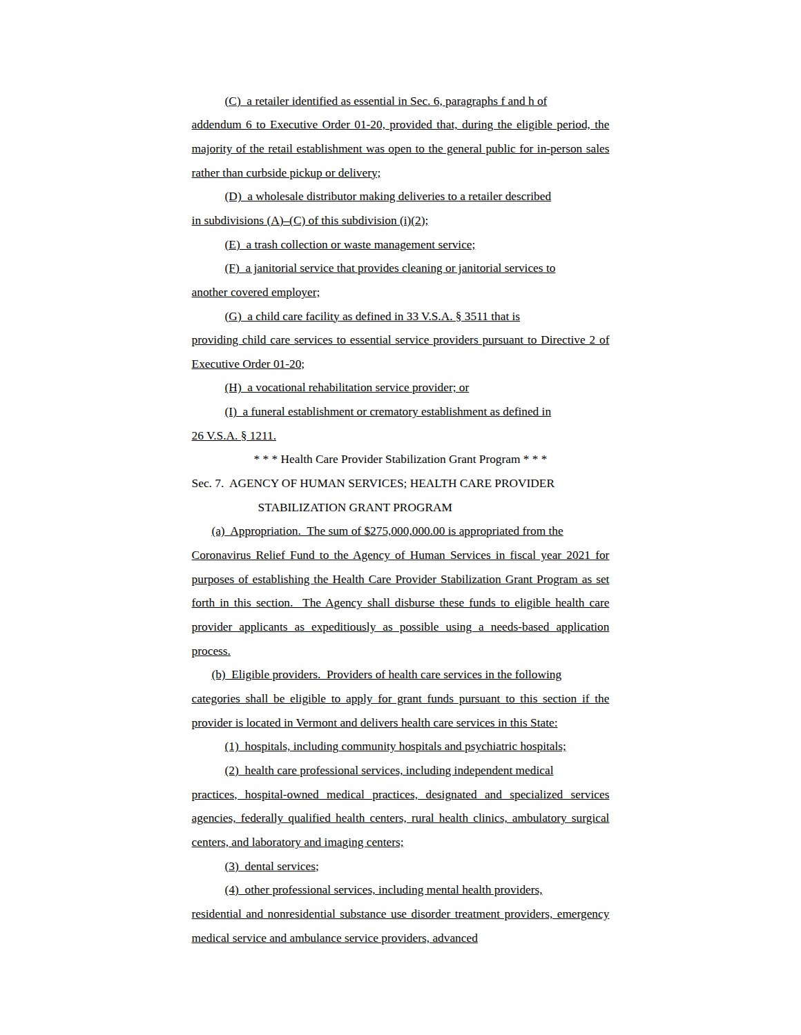(C) a retailer identified as essential in Sec. 6, paragraphs f and h of
addendum 6 to Executive Order 01-20, provided that, during the eligible period, the majority of the retail establishment was open to the general public for in-person sales rather than curbside pickup or delivery;
(D) a wholesale distributor making deliveries to a retailer described
in subdivisions (A)–(C) of this subdivision (i)(2);
(E) a trash collection or waste management service;
(F) a janitorial service that provides cleaning or janitorial services to
another covered employer;
(G) a child care facility as defined in 33 V.S.A. § 3511 that is
providing child care services to essential service providers pursuant to Directive 2 of Executive Order 01-20;
(H) a vocational rehabilitation service provider; or
(I) a funeral establishment or crematory establishment as defined in
26 V.S.A. § 1211.
* * * Health Care Provider Stabilization Grant Program * * *
Sec. 7. AGENCY OF HUMAN SERVICES; HEALTH CARE PROVIDER
STABILIZATION GRANT PROGRAM
(a) Appropriation. The sum of $275,000,000.00 is appropriated from the
Coronavirus Relief Fund to the Agency of Human Services in fiscal year 2021 for purposes of establishing the Health Care Provider Stabilization Grant Program as set forth in this section. The Agency shall disburse these funds to eligible health care provider applicants as expeditiously as possible using a needs-based application process.
(b) Eligible providers. Providers of health care services in the following
categories shall be eligible to apply for grant funds pursuant to this section if the provider is located in Vermont and delivers health care services in this State:
(1) hospitals, including community hospitals and psychiatric hospitals;
(2) health care professional services, including independent medical
practices, hospital-owned medical practices, designated and specialized services agencies, federally qualified health centers, rural health clinics, ambulatory surgical centers, and laboratory and imaging centers;
(3) dental services;
(4) other professional services, including mental health providers,
residential and nonresidential substance use disorder treatment providers, emergency medical service and ambulance service providers, advanced